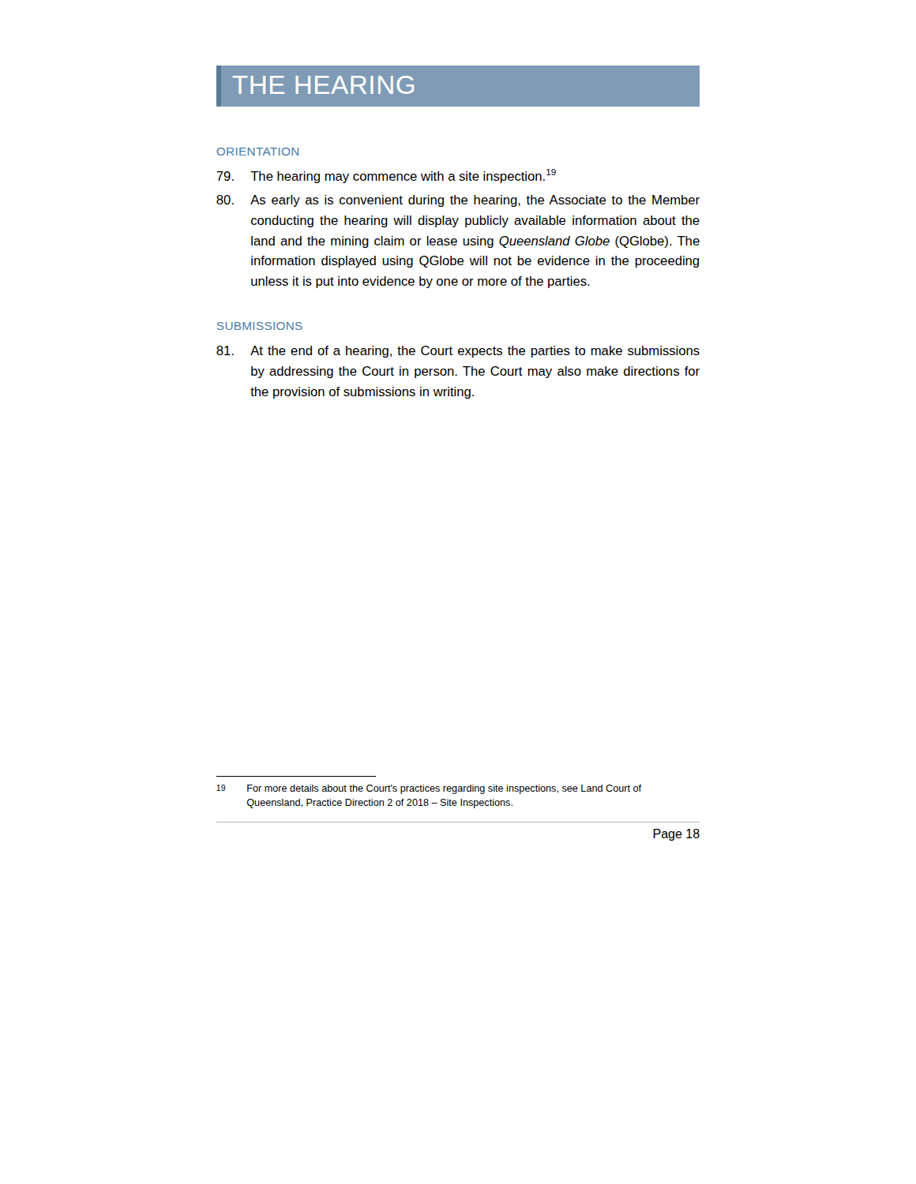THE HEARING
ORIENTATION
79. The hearing may commence with a site inspection.19
80. As early as is convenient during the hearing, the Associate to the Member conducting the hearing will display publicly available information about the land and the mining claim or lease using Queensland Globe (QGlobe). The information displayed using QGlobe will not be evidence in the proceeding unless it is put into evidence by one or more of the parties.
SUBMISSIONS
81. At the end of a hearing, the Court expects the parties to make submissions by addressing the Court in person. The Court may also make directions for the provision of submissions in writing.
19
For more details about the Court's practices regarding site inspections, see Land Court of Queensland, Practice Direction 2 of 2018 – Site Inspections.
Page 18